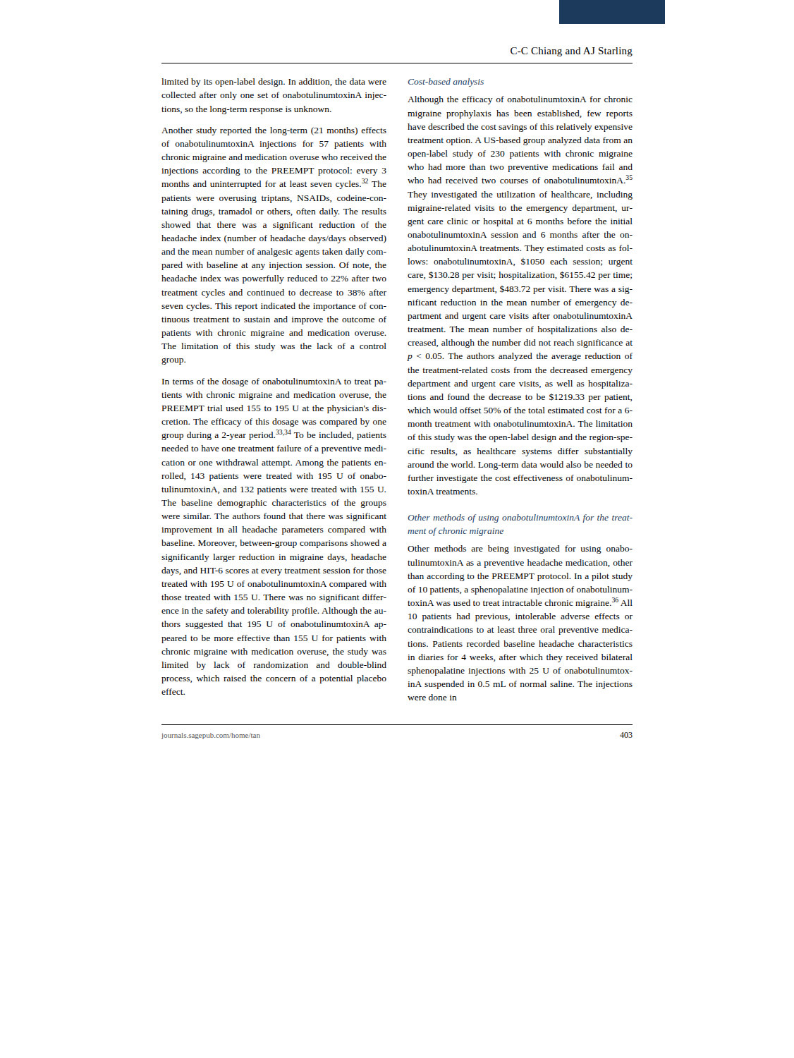C-C Chiang and AJ Starling
limited by its open-label design. In addition, the data were collected after only one set of onabotulinumtoxinA injections, so the long-term response is unknown.
Another study reported the long-term (21 months) effects of onabotulinumtoxinA injections for 57 patients with chronic migraine and medication overuse who received the injections according to the PREEMPT protocol: every 3 months and uninterrupted for at least seven cycles.32 The patients were overusing triptans, NSAIDs, codeine-containing drugs, tramadol or others, often daily. The results showed that there was a significant reduction of the headache index (number of headache days/days observed) and the mean number of analgesic agents taken daily compared with baseline at any injection session. Of note, the headache index was powerfully reduced to 22% after two treatment cycles and continued to decrease to 38% after seven cycles. This report indicated the importance of continuous treatment to sustain and improve the outcome of patients with chronic migraine and medication overuse. The limitation of this study was the lack of a control group.
In terms of the dosage of onabotulinumtoxinA to treat patients with chronic migraine and medication overuse, the PREEMPT trial used 155 to 195 U at the physician's discretion. The efficacy of this dosage was compared by one group during a 2-year period.33,34 To be included, patients needed to have one treatment failure of a preventive medication or one withdrawal attempt. Among the patients enrolled, 143 patients were treated with 195 U of onabotulinumtoxinA, and 132 patients were treated with 155 U. The baseline demographic characteristics of the groups were similar. The authors found that there was significant improvement in all headache parameters compared with baseline. Moreover, between-group comparisons showed a significantly larger reduction in migraine days, headache days, and HIT-6 scores at every treatment session for those treated with 195 U of onabotulinumtoxinA compared with those treated with 155 U. There was no significant difference in the safety and tolerability profile. Although the authors suggested that 195 U of onabotulinumtoxinA appeared to be more effective than 155 U for patients with chronic migraine with medication overuse, the study was limited by lack of randomization and double-blind process, which raised the concern of a potential placebo effect.
Cost-based analysis
Although the efficacy of onabotulinumtoxinA for chronic migraine prophylaxis has been established, few reports have described the cost savings of this relatively expensive treatment option. A US-based group analyzed data from an open-label study of 230 patients with chronic migraine who had more than two preventive medications fail and who had received two courses of onabotulinumtoxinA.35 They investigated the utilization of healthcare, including migraine-related visits to the emergency department, urgent care clinic or hospital at 6 months before the initial onabotulinumtoxinA session and 6 months after the onabotulinumtoxinA treatments. They estimated costs as follows: onabotulinumtoxinA, $1050 each session; urgent care, $130.28 per visit; hospitalization, $6155.42 per time; emergency department, $483.72 per visit. There was a significant reduction in the mean number of emergency department and urgent care visits after onabotulinumtoxinA treatment. The mean number of hospitalizations also decreased, although the number did not reach significance at p < 0.05. The authors analyzed the average reduction of the treatment-related costs from the decreased emergency department and urgent care visits, as well as hospitalizations and found the decrease to be $1219.33 per patient, which would offset 50% of the total estimated cost for a 6-month treatment with onabotulinumtoxinA. The limitation of this study was the open-label design and the region-specific results, as healthcare systems differ substantially around the world. Long-term data would also be needed to further investigate the cost effectiveness of onabotulinumtoxinA treatments.
Other methods of using onabotulinumtoxinA for the treatment of chronic migraine
Other methods are being investigated for using onabotulinumtoxinA as a preventive headache medication, other than according to the PREEMPT protocol. In a pilot study of 10 patients, a sphenopalatine injection of onabotulinumtoxinA was used to treat intractable chronic migraine.36 All 10 patients had previous, intolerable adverse effects or contraindications to at least three oral preventive medications. Patients recorded baseline headache characteristics in diaries for 4 weeks, after which they received bilateral sphenopalatine injections with 25 U of onabotulinumtoxinA suspended in 0.5 mL of normal saline. The injections were done in
journals.sagepub.com/home/tan 403